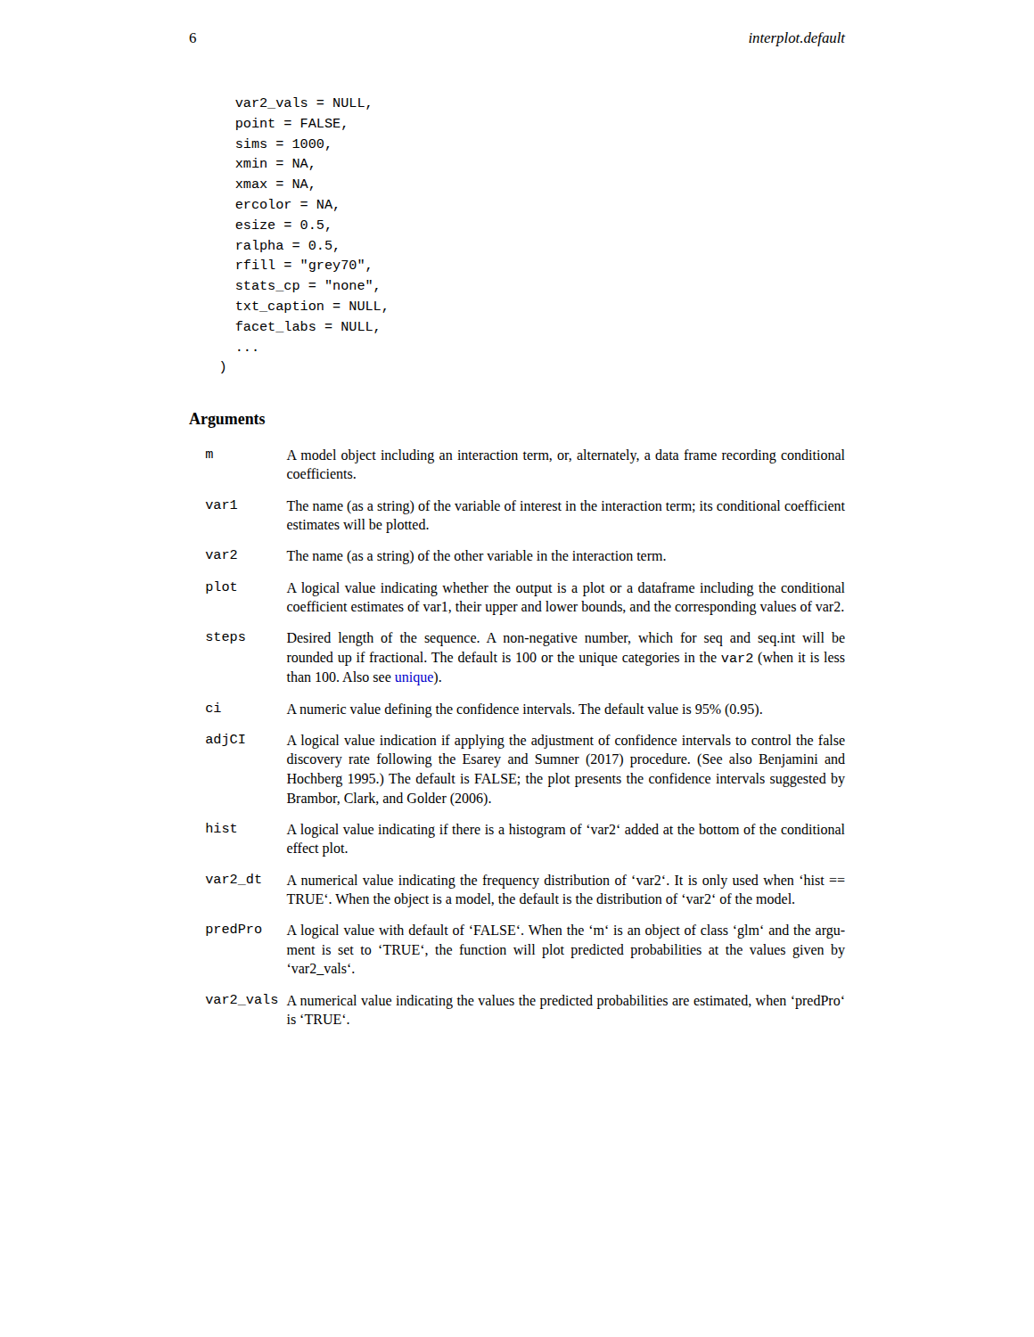6 interplot.default
  var2_vals = NULL,
  point = FALSE,
  sims = 1000,
  xmin = NA,
  xmax = NA,
  ercolor = NA,
  esize = 0.5,
  ralpha = 0.5,
  rfill = "grey70",
  stats_cp = "none",
  txt_caption = NULL,
  facet_labs = NULL,
  ...
)
Arguments
m
A model object including an interaction term, or, alternately, a data frame recording conditional coefficients.
var1
The name (as a string) of the variable of interest in the interaction term; its conditional coefficient estimates will be plotted.
var2
The name (as a string) of the other variable in the interaction term.
plot
A logical value indicating whether the output is a plot or a dataframe including the conditional coefficient estimates of var1, their upper and lower bounds, and the corresponding values of var2.
steps
Desired length of the sequence. A non-negative number, which for seq and seq.int will be rounded up if fractional. The default is 100 or the unique categories in the var2 (when it is less than 100. Also see unique).
ci
A numeric value defining the confidence intervals. The default value is 95% (0.95).
adjCI
A logical value indication if applying the adjustment of confidence intervals to control the false discovery rate following the Esarey and Sumner (2017) procedure. (See also Benjamini and Hochberg 1995.) The default is FALSE; the plot presents the confidence intervals suggested by Brambor, Clark, and Golder (2006).
hist
A logical value indicating if there is a histogram of ‘var2‘ added at the bottom of the conditional effect plot.
var2_dt
A numerical value indicating the frequency distribution of ‘var2‘. It is only used when ‘hist == TRUE‘. When the object is a model, the default is the distribution of ‘var2‘ of the model.
predPro
A logical value with default of ‘FALSE‘. When the ‘m‘ is an object of class ‘glm‘ and the argument is set to ‘TRUE‘, the function will plot predicted probabilities at the values given by ‘var2_vals‘.
var2_vals
A numerical value indicating the values the predicted probabilities are estimated, when ‘predPro‘ is ‘TRUE‘.